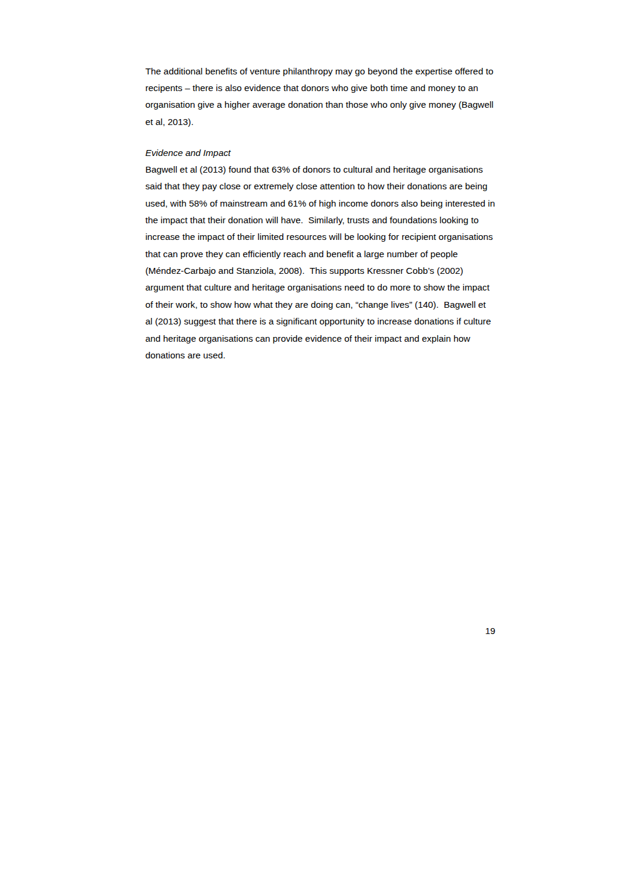The additional benefits of venture philanthropy may go beyond the expertise offered to recipents – there is also evidence that donors who give both time and money to an organisation give a higher average donation than those who only give money (Bagwell et al, 2013).
Evidence and Impact
Bagwell et al (2013) found that 63% of donors to cultural and heritage organisations said that they pay close or extremely close attention to how their donations are being used, with 58% of mainstream and 61% of high income donors also being interested in the impact that their donation will have. Similarly, trusts and foundations looking to increase the impact of their limited resources will be looking for recipient organisations that can prove they can efficiently reach and benefit a large number of people (Méndez-Carbajo and Stanziola, 2008). This supports Kressner Cobb’s (2002) argument that culture and heritage organisations need to do more to show the impact of their work, to show how what they are doing can, “change lives” (140). Bagwell et al (2013) suggest that there is a significant opportunity to increase donations if culture and heritage organisations can provide evidence of their impact and explain how donations are used.
19